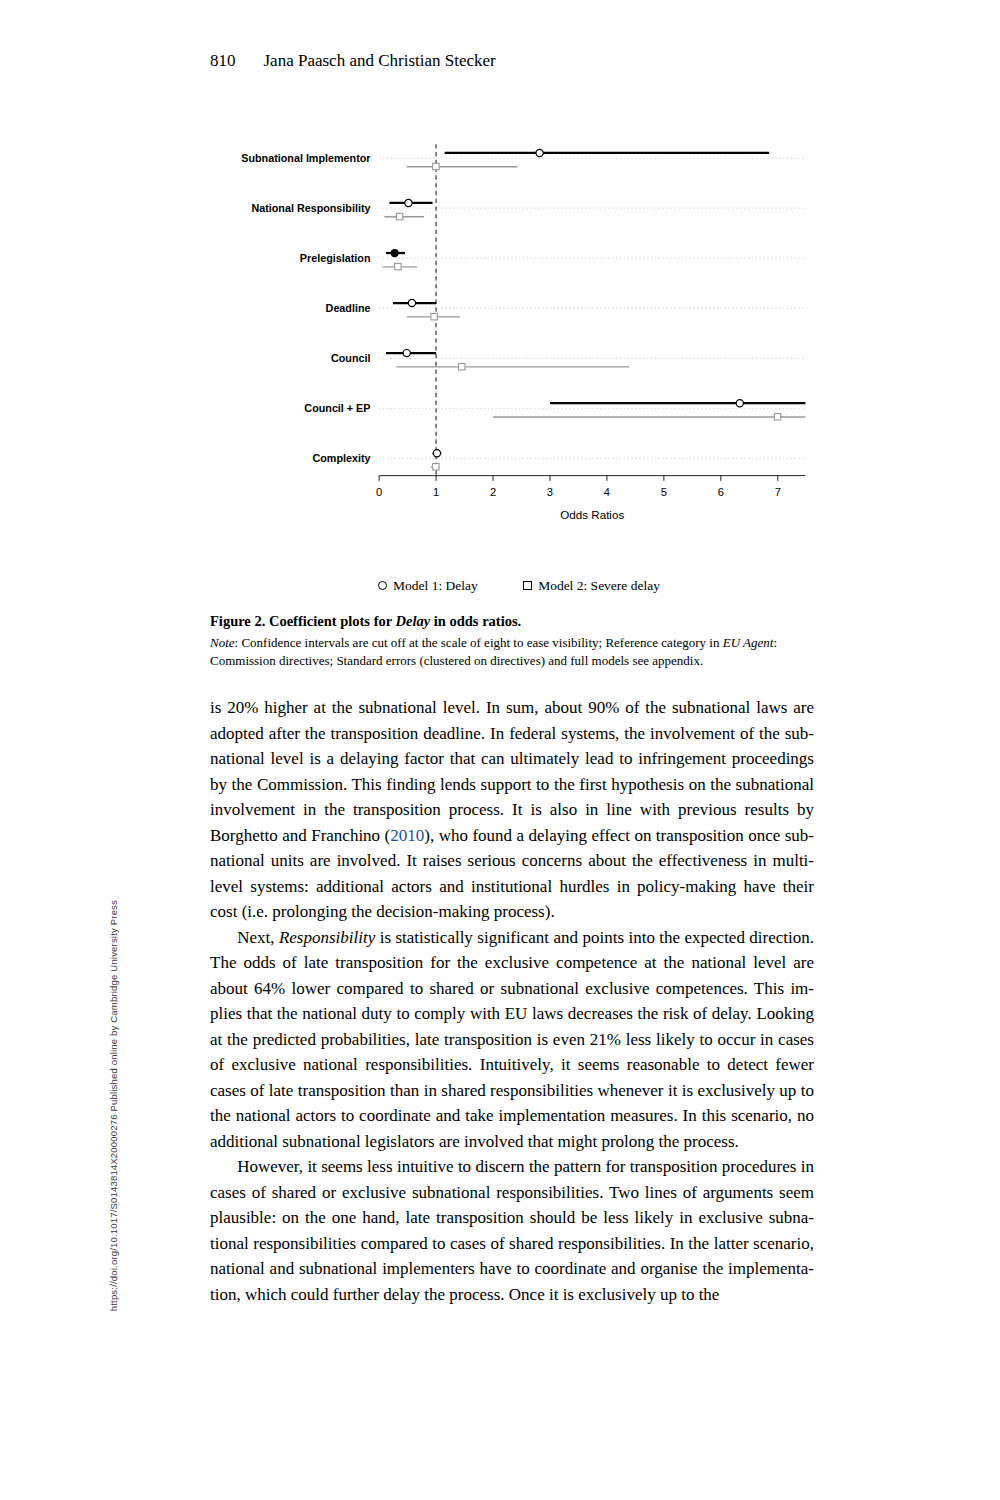https://doi.org/10.1017/S0143814X20000276 Published online by Cambridge University Press
810 Jana Paasch and Christian Stecker
0 1 2 3 4 5 6 7 Odds Ratios Subnational Implementor National Responsibility Prelegislation Deadline Council Council + EP Complexity
Model 1: Delay Model 2: Severe delay
Figure 2. Coefficient plots for Delay in odds ratios. Note: Confidence intervals are cut off at the scale of eight to ease visibility; Reference category in EU Agent: Commission directives; Standard errors (clustered on directives) and full models see appendix.
is 20% higher at the subnational level. In sum, about 90% of the subnational laws are adopted after the transposition deadline. In federal systems, the involvement of the subnational level is a delaying factor that can ultimately lead to infringement proceedings by the Commission. This finding lends support to the first hypothesis on the subnational involvement in the transposition process. It is also in line with previous results by Borghetto and Franchino (2010), who found a delaying effect on transposition once subnational units are involved. It raises serious concerns about the effectiveness in multi-level systems: additional actors and institutional hurdles in policy-making have their cost (i.e. prolonging the decision-making process).
Next, Responsibility is statistically significant and points into the expected direction. The odds of late transposition for the exclusive competence at the national level are about 64% lower compared to shared or subnational exclusive competences. This implies that the national duty to comply with EU laws decreases the risk of delay. Looking at the predicted probabilities, late transposition is even 21% less likely to occur in cases of exclusive national responsibilities. Intuitively, it seems reasonable to detect fewer cases of late transposition than in shared responsibilities whenever it is exclusively up to the national actors to coordinate and take implementation measures. In this scenario, no additional subnational legislators are involved that might prolong the process.
However, it seems less intuitive to discern the pattern for transposition procedures in cases of shared or exclusive subnational responsibilities. Two lines of arguments seem plausible: on the one hand, late transposition should be less likely in exclusive subnational responsibilities compared to cases of shared responsibilities. In the latter scenario, national and subnational implementers have to coordinate and organise the implementation, which could further delay the process. Once it is exclusively up to the